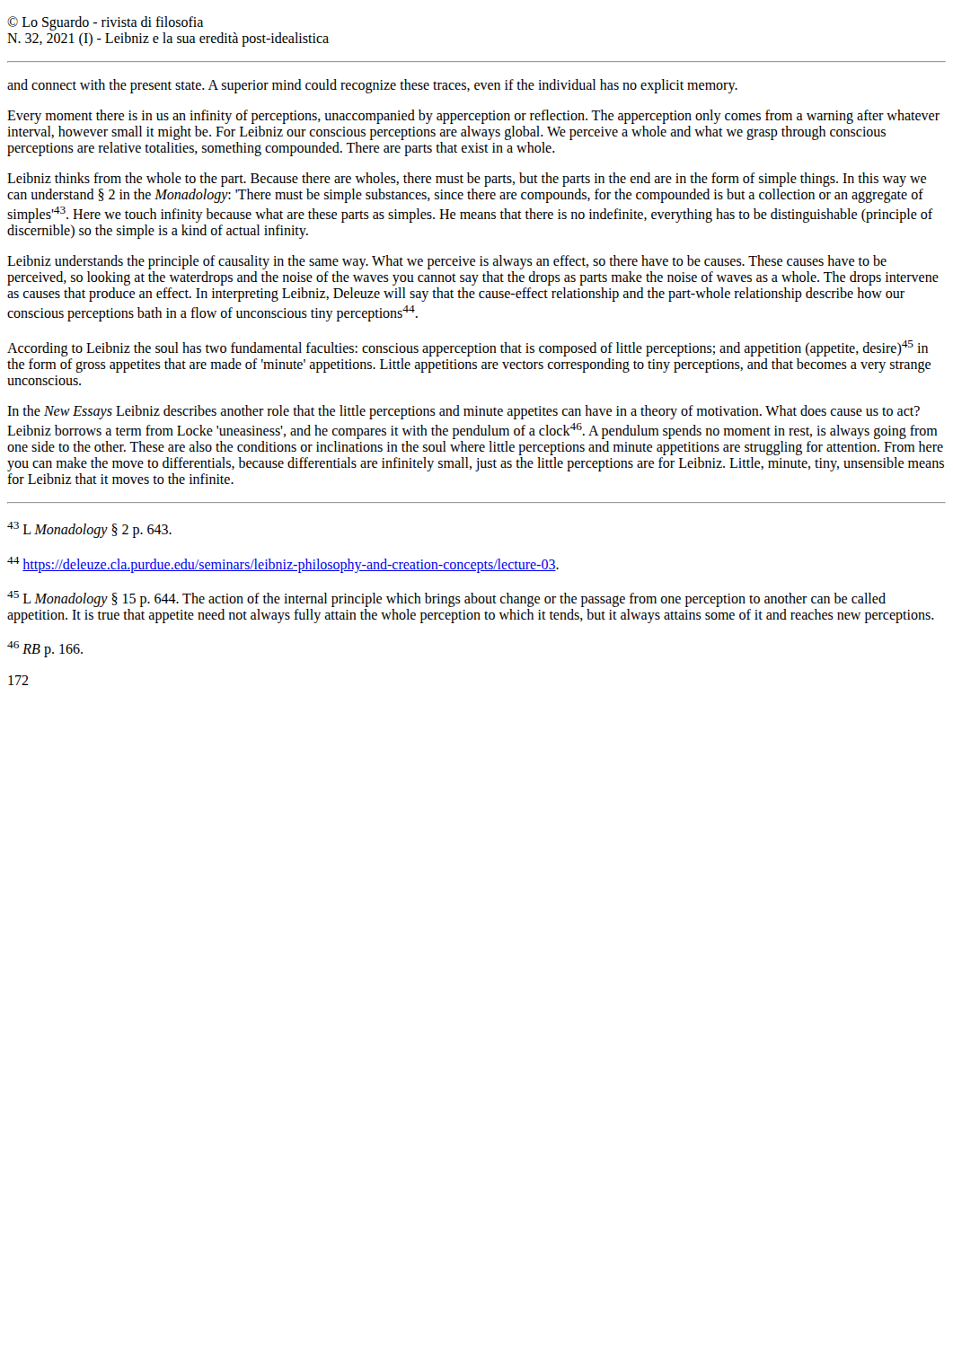© Lo Sguardo - rivista di filosofia
N. 32, 2021 (I) - Leibniz e la sua eredità post-idealistica
and connect with the present state. A superior mind could recognize these traces, even if the individual has no explicit memory.
Every moment there is in us an infinity of perceptions, unaccompanied by apperception or reflection. The apperception only comes from a warning after whatever interval, however small it might be. For Leibniz our conscious perceptions are always global. We perceive a whole and what we grasp through conscious perceptions are relative totalities, something compounded. There are parts that exist in a whole.
Leibniz thinks from the whole to the part. Because there are wholes, there must be parts, but the parts in the end are in the form of simple things. In this way we can understand § 2 in the Monadology: 'There must be simple substances, since there are compounds, for the compounded is but a collection or an aggregate of simples'43. Here we touch infinity because what are these parts as simples. He means that there is no indefinite, everything has to be distinguishable (principle of discernible) so the simple is a kind of actual infinity.
Leibniz understands the principle of causality in the same way. What we perceive is always an effect, so there have to be causes. These causes have to be perceived, so looking at the waterdrops and the noise of the waves you cannot say that the drops as parts make the noise of waves as a whole. The drops intervene as causes that produce an effect. In interpreting Leibniz, Deleuze will say that the cause-effect relationship and the part-whole relationship describe how our conscious perceptions bath in a flow of unconscious tiny perceptions44.
According to Leibniz the soul has two fundamental faculties: conscious apperception that is composed of little perceptions; and appetition (appetite, desire)45 in the form of gross appetites that are made of 'minute' appetitions. Little appetitions are vectors corresponding to tiny perceptions, and that becomes a very strange unconscious.
In the New Essays Leibniz describes another role that the little perceptions and minute appetites can have in a theory of motivation. What does cause us to act? Leibniz borrows a term from Locke 'uneasiness', and he compares it with the pendulum of a clock46. A pendulum spends no moment in rest, is always going from one side to the other. These are also the conditions or inclinations in the soul where little perceptions and minute appetitions are struggling for attention. From here you can make the move to differentials, because differentials are infinitely small, just as the little perceptions are for Leibniz. Little, minute, tiny, unsensible means for Leibniz that it moves to the infinite.
43 L Monadology § 2 p. 643.
44 https://deleuze.cla.purdue.edu/seminars/leibniz-philosophy-and-creation-concepts/lecture-03.
45 L Monadology § 15 p. 644. The action of the internal principle which brings about change or the passage from one perception to another can be called appetition. It is true that appetite need not always fully attain the whole perception to which it tends, but it always attains some of it and reaches new perceptions.
46 RB p. 166.
172